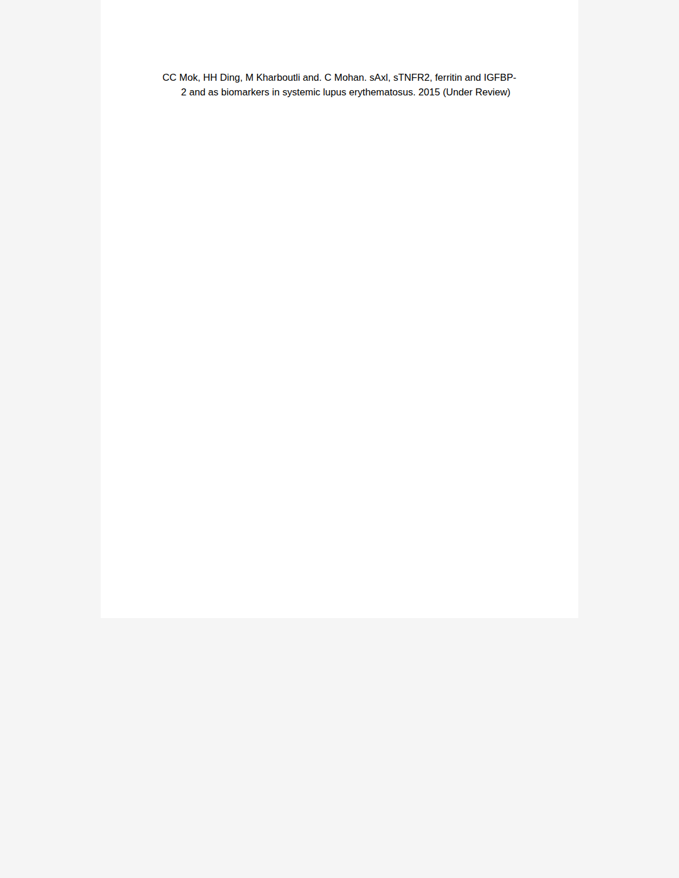CC Mok, HH Ding, M Kharboutli and. C Mohan. sAxl, sTNFR2, ferritin and IGFBP-2 and as biomarkers in systemic lupus erythematosus. 2015 (Under Review)